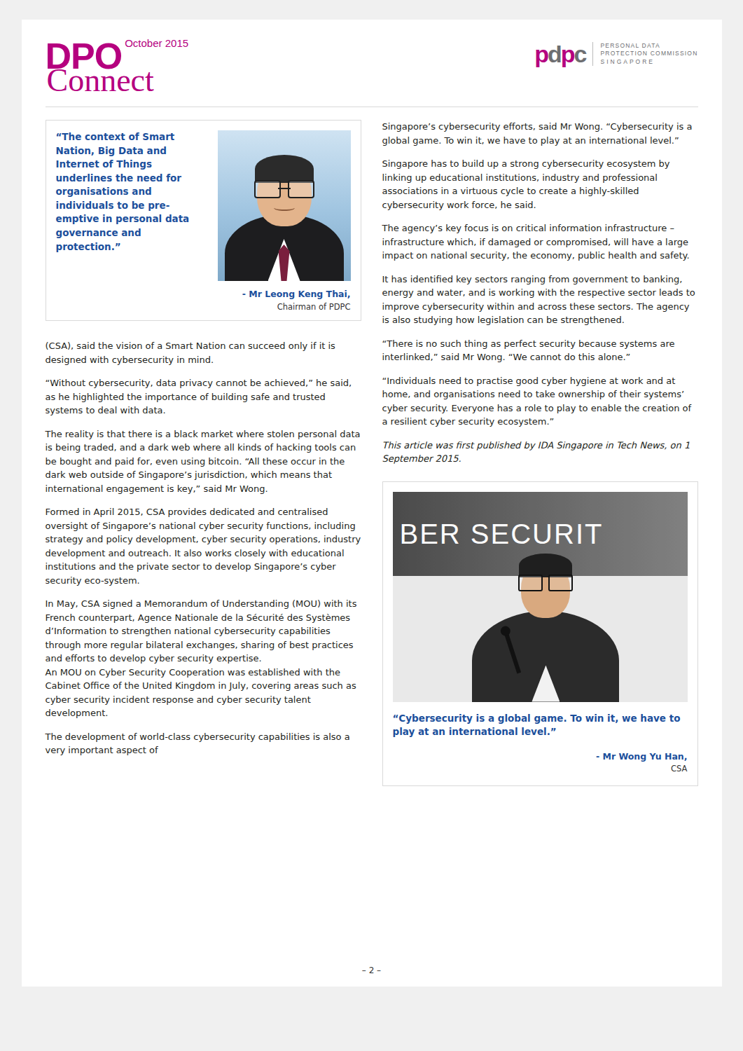DPO October 2015 Connect
pdpc
Personal Data
Protection Commission
Singapore
“The context of Smart Nation, Big Data and Internet of Things underlines the need for organisations and individuals to be pre-emptive in personal data governance and protection.”
- Mr Leong Keng Thai, Chairman of PDPC
(CSA), said the vision of a Smart Nation can succeed only if it is designed with cybersecurity in mind.
“Without cybersecurity, data privacy cannot be achieved,” he said, as he highlighted the importance of building safe and trusted systems to deal with data.
The reality is that there is a black market where stolen personal data is being traded, and a dark web where all kinds of hacking tools can be bought and paid for, even using bitcoin. “All these occur in the dark web outside of Singapore’s jurisdiction, which means that international engagement is key,” said Mr Wong.
Formed in April 2015, CSA provides dedicated and centralised oversight of Singapore’s national cyber security functions, including strategy and policy development, cyber security operations, industry development and outreach. It also works closely with educational institutions and the private sector to develop Singapore’s cyber security eco-system.
In May, CSA signed a Memorandum of Understanding (MOU) with its French counterpart, Agence Nationale de la Sécurité des Systèmes d’Information to strengthen national cybersecurity capabilities through more regular bilateral exchanges, sharing of best practices and efforts to develop cyber security expertise.
An MOU on Cyber Security Cooperation was established with the Cabinet Office of the United Kingdom in July, covering areas such as cyber security incident response and cyber security talent development.
The development of world-class cybersecurity capabilities is also a very important aspect of
Singapore’s cybersecurity efforts, said Mr Wong. “Cybersecurity is a global game. To win it, we have to play at an international level.”
Singapore has to build up a strong cybersecurity ecosystem by linking up educational institutions, industry and professional associations in a virtuous cycle to create a highly-skilled cybersecurity work force, he said.
The agency’s key focus is on critical information infrastructure – infrastructure which, if damaged or compromised, will have a large impact on national security, the economy, public health and safety.
It has identified key sectors ranging from government to banking, energy and water, and is working with the respective sector leads to improve cybersecurity within and across these sectors. The agency is also studying how legislation can be strengthened.
“There is no such thing as perfect security because systems are interlinked,” said Mr Wong. “We cannot do this alone.”
“Individuals need to practise good cyber hygiene at work and at home, and organisations need to take ownership of their systems’ cyber security. Everyone has a role to play to enable the creation of a resilient cyber security ecosystem.”
This article was first published by IDA Singapore in Tech News, on 1 September 2015.
BER SECURIT
“Cybersecurity is a global game. To win it, we have to play at an international level.”
- Mr Wong Yu Han, CSA
– 2 –